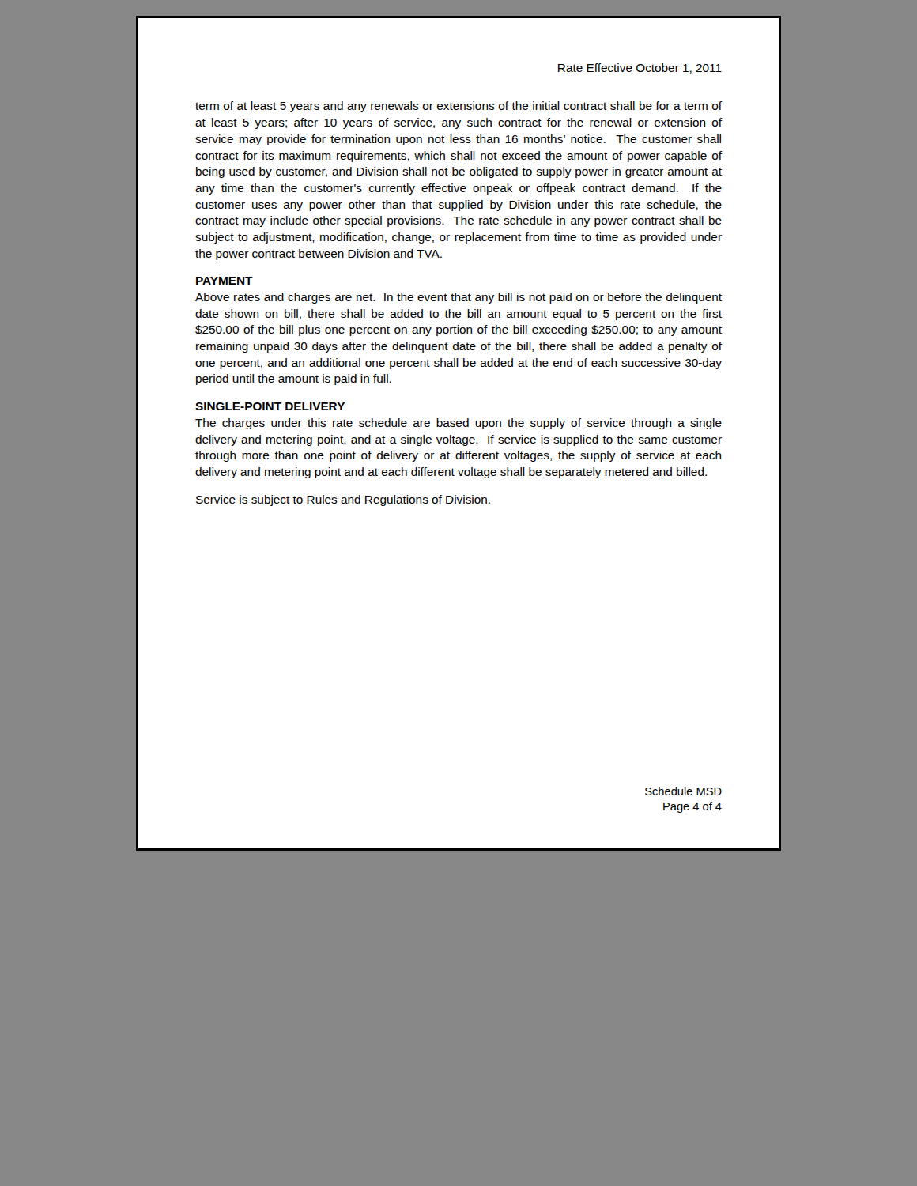Rate Effective October 1, 2011
term of at least 5 years and any renewals or extensions of the initial contract shall be for a term of at least 5 years; after 10 years of service, any such contract for the renewal or extension of service may provide for termination upon not less than 16 months’ notice. The customer shall contract for its maximum requirements, which shall not exceed the amount of power capable of being used by customer, and Division shall not be obligated to supply power in greater amount at any time than the customer's currently effective onpeak or offpeak contract demand. If the customer uses any power other than that supplied by Division under this rate schedule, the contract may include other special provisions. The rate schedule in any power contract shall be subject to adjustment, modification, change, or replacement from time to time as provided under the power contract between Division and TVA.
Payment
Above rates and charges are net. In the event that any bill is not paid on or before the delinquent date shown on bill, there shall be added to the bill an amount equal to 5 percent on the first $250.00 of the bill plus one percent on any portion of the bill exceeding $250.00; to any amount remaining unpaid 30 days after the delinquent date of the bill, there shall be added a penalty of one percent, and an additional one percent shall be added at the end of each successive 30-day period until the amount is paid in full.
Single-Point Delivery
The charges under this rate schedule are based upon the supply of service through a single delivery and metering point, and at a single voltage. If service is supplied to the same customer through more than one point of delivery or at different voltages, the supply of service at each delivery and metering point and at each different voltage shall be separately metered and billed.
Service is subject to Rules and Regulations of Division.
Schedule MSD
Page 4 of 4